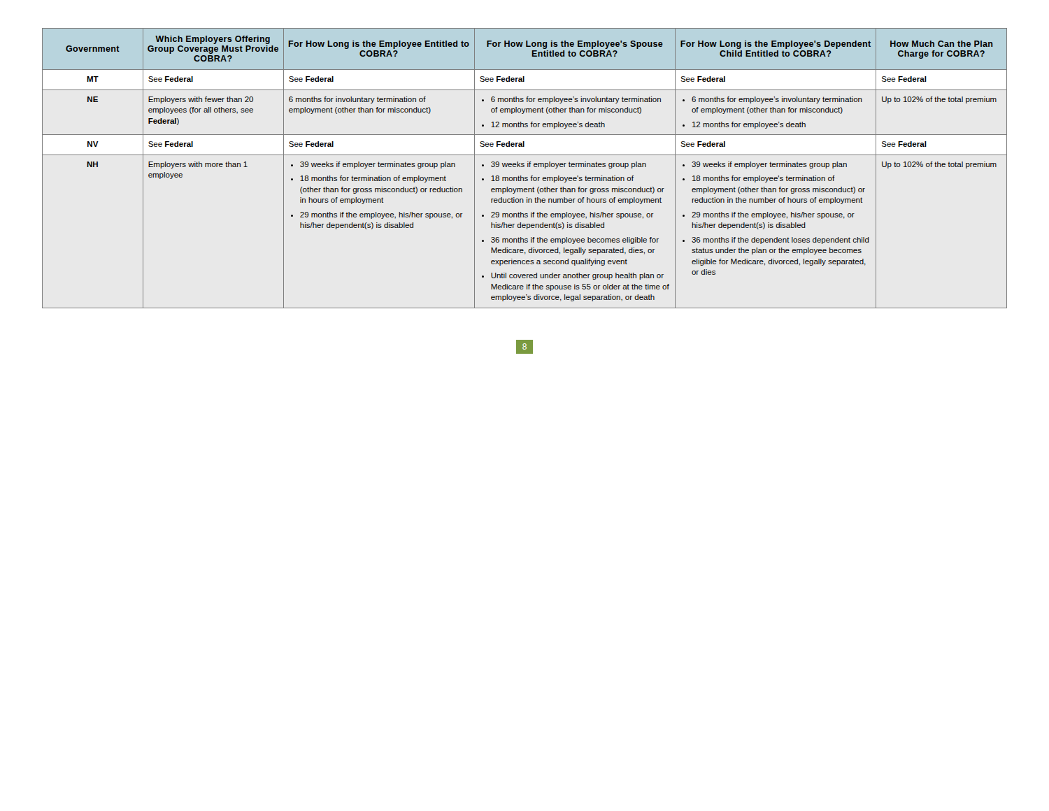| Government | Which Employers Offering Group Coverage Must Provide COBRA? | For How Long is the Employee Entitled to COBRA? | For How Long is the Employee's Spouse Entitled to COBRA? | For How Long is the Employee's Dependent Child Entitled to COBRA? | How Much Can the Plan Charge for COBRA? |
| --- | --- | --- | --- | --- | --- |
| MT | See Federal | See Federal | See Federal | See Federal | See Federal |
| NE | Employers with fewer than 20 employees (for all others, see Federal ) | 6 months for involuntary termination of employment (other than for misconduct) | 6 months for employee’s involuntary termination of employment (other than for misconduct) 12 months for employee’s death | 6 months for employee’s involuntary termination of employment (other than for misconduct) 12 months for employee’s death | Up to 102% of the total premium |
| NV | See Federal | See Federal | See Federal | See Federal | See Federal |
| NH | Employers with more than 1 employee | 39 weeks if employer terminates group plan 18 months for termination of employment (other than for gross misconduct) or reduction in hours of employment 29 months if the employee, his/her spouse, or his/her dependent(s) is disabled | 39 weeks if employer terminates group plan 18 months for employee's termination of employment (other than for gross misconduct) or reduction in the number of hours of employment 29 months if the employee, his/her spouse, or his/her dependent(s) is disabled 36 months if the employee becomes eligible for Medicare, divorced, legally separated, dies, or experiences a second qualifying event Until covered under another group health plan or Medicare if the spouse is 55 or older at the time of employee’s divorce, legal separation, or death | 39 weeks if employer terminates group plan 18 months for employee's termination of employment (other than for gross misconduct) or reduction in the number of hours of employment 29 months if the employee, his/her spouse, or his/her dependent(s) is disabled 36 months if the dependent loses dependent child status under the plan or the employee becomes eligible for Medicare, divorced, legally separated, or dies | Up to 102% of the total premium |
8